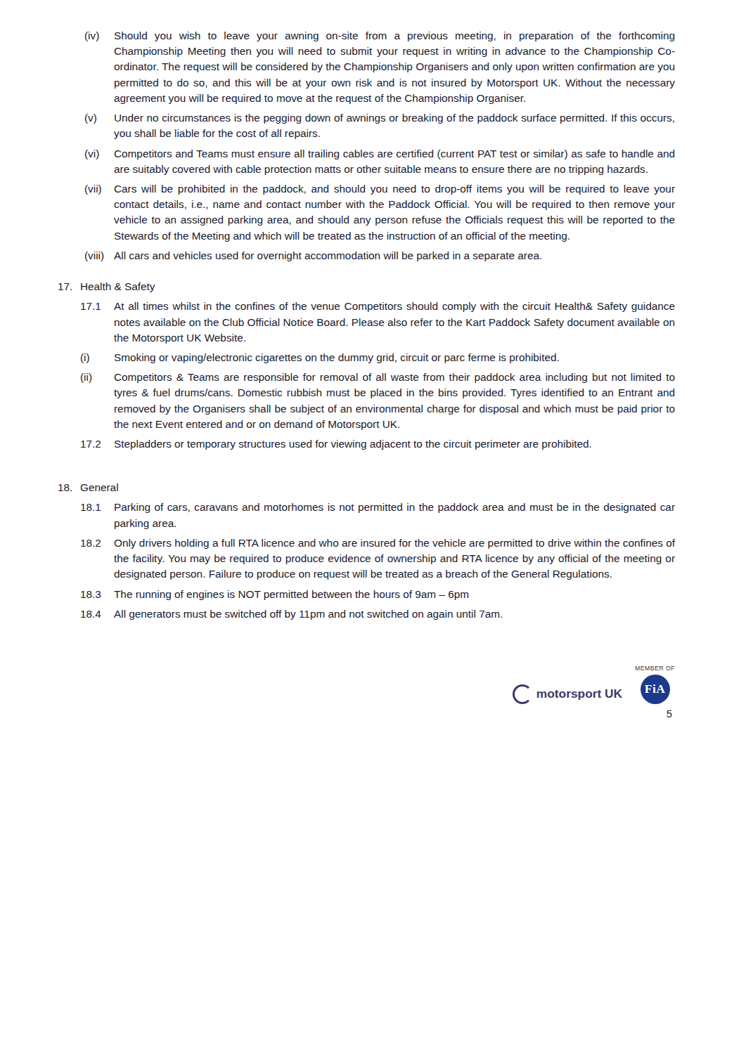(iv) Should you wish to leave your awning on-site from a previous meeting, in preparation of the forthcoming Championship Meeting then you will need to submit your request in writing in advance to the Championship Co-ordinator. The request will be considered by the Championship Organisers and only upon written confirmation are you permitted to do so, and this will be at your own risk and is not insured by Motorsport UK. Without the necessary agreement you will be required to move at the request of the Championship Organiser.
(v) Under no circumstances is the pegging down of awnings or breaking of the paddock surface permitted. If this occurs, you shall be liable for the cost of all repairs.
(vi) Competitors and Teams must ensure all trailing cables are certified (current PAT test or similar) as safe to handle and are suitably covered with cable protection matts or other suitable means to ensure there are no tripping hazards.
(vii) Cars will be prohibited in the paddock, and should you need to drop-off items you will be required to leave your contact details, i.e., name and contact number with the Paddock Official. You will be required to then remove your vehicle to an assigned parking area, and should any person refuse the Officials request this will be reported to the Stewards of the Meeting and which will be treated as the instruction of an official of the meeting.
(viii) All cars and vehicles used for overnight accommodation will be parked in a separate area.
17. Health & Safety
17.1 At all times whilst in the confines of the venue Competitors should comply with the circuit Health& Safety guidance notes available on the Club Official Notice Board. Please also refer to the Kart Paddock Safety document available on the Motorsport UK Website.
(i) Smoking or vaping/electronic cigarettes on the dummy grid, circuit or parc ferme is prohibited.
(ii) Competitors & Teams are responsible for removal of all waste from their paddock area including but not limited to tyres & fuel drums/cans. Domestic rubbish must be placed in the bins provided. Tyres identified to an Entrant and removed by the Organisers shall be subject of an environmental charge for disposal and which must be paid prior to the next Event entered and or on demand of Motorsport UK.
17.2 Stepladders or temporary structures used for viewing adjacent to the circuit perimeter are prohibited.
18. General
18.1 Parking of cars, caravans and motorhomes is not permitted in the paddock area and must be in the designated car parking area.
18.2 Only drivers holding a full RTA licence and who are insured for the vehicle are permitted to drive within the confines of the facility. You may be required to produce evidence of ownership and RTA licence by any official of the meeting or designated person. Failure to produce on request will be treated as a breach of the General Regulations.
18.3 The running of engines is NOT permitted between the hours of 9am – 6pm
18.4 All generators must be switched off by 11pm and not switched on again until 7am.
motorsport UK
MEMBER OF
FiA
5